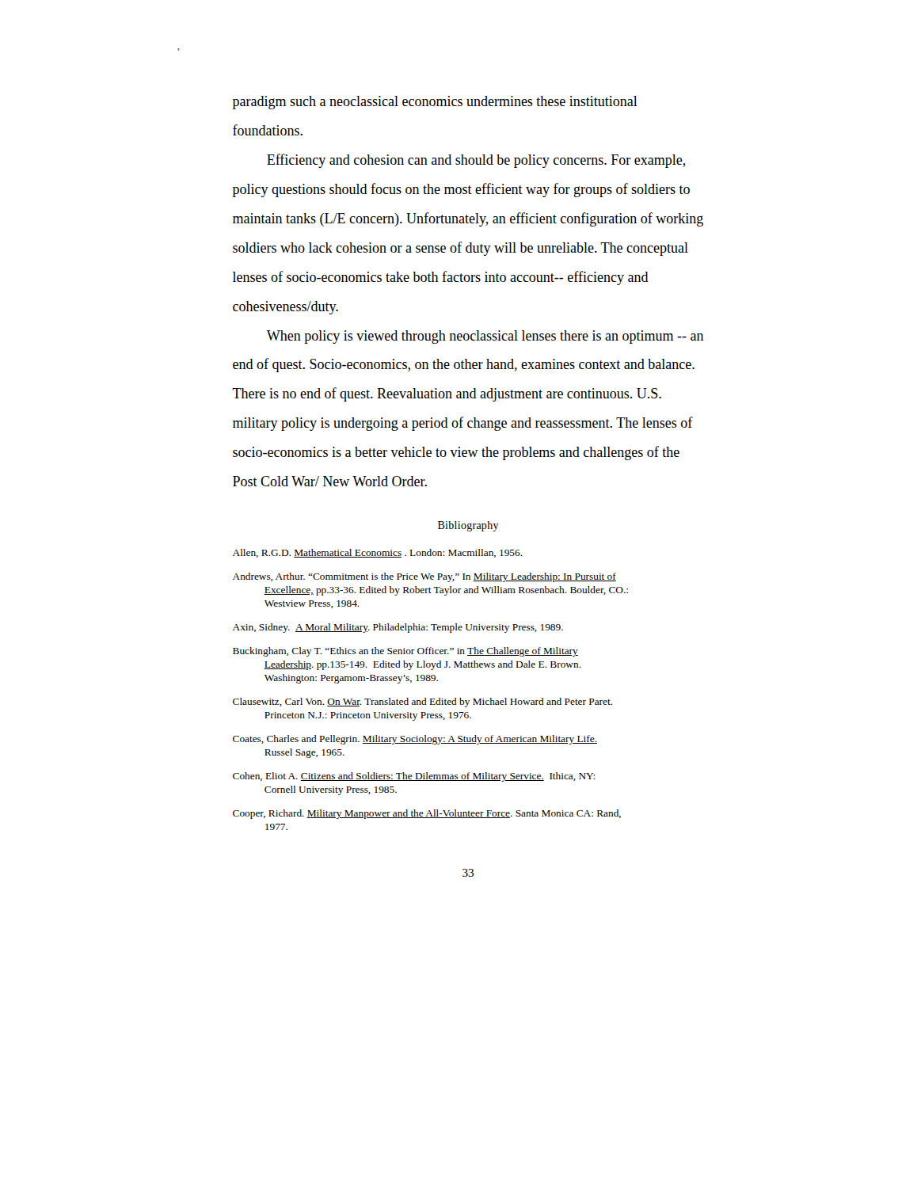,
paradigm such a neoclassical economics undermines these institutional foundations.
Efficiency and cohesion can and should be policy concerns. For example, policy questions should focus on the most efficient way for groups of soldiers to maintain tanks (L/E concern). Unfortunately, an efficient configuration of working soldiers who lack cohesion or a sense of duty will be unreliable. The conceptual lenses of socio-economics take both factors into account-- efficiency and cohesiveness/duty.
When policy is viewed through neoclassical lenses there is an optimum -- an end of quest. Socio-economics, on the other hand, examines context and balance. There is no end of quest. Reevaluation and adjustment are continuous. U.S. military policy is undergoing a period of change and reassessment. The lenses of socio-economics is a better vehicle to view the problems and challenges of the Post Cold War/ New World Order.
Bibliography
Allen, R.G.D. Mathematical Economics . London: Macmillan, 1956.
Andrews, Arthur. “Commitment is the Price We Pay,” In Military Leadership: In Pursuit of Excellence, pp.33-36. Edited by Robert Taylor and William Rosenbach. Boulder, CO.: Westview Press, 1984.
Axin, Sidney. A Moral Military. Philadelphia: Temple University Press, 1989.
Buckingham, Clay T. “Ethics an the Senior Officer.” in The Challenge of Military Leadership. pp.135-149. Edited by Lloyd J. Matthews and Dale E. Brown. Washington: Pergamom-Brassey’s, 1989.
Clausewitz, Carl Von. On War. Translated and Edited by Michael Howard and Peter Paret.Princeton N.J.: Princeton University Press, 1976.
Coates, Charles and Pellegrin. Military Sociology: A Study of American Military Life. Russel Sage, 1965.
Cohen, Eliot A. Citizens and Soldiers: The Dilemmas of Military Service. Ithica, NY:Cornell University Press, 1985.
Cooper, Richard. Military Manpower and the All-Volunteer Force. Santa Monica CA: Rand,1977.
33